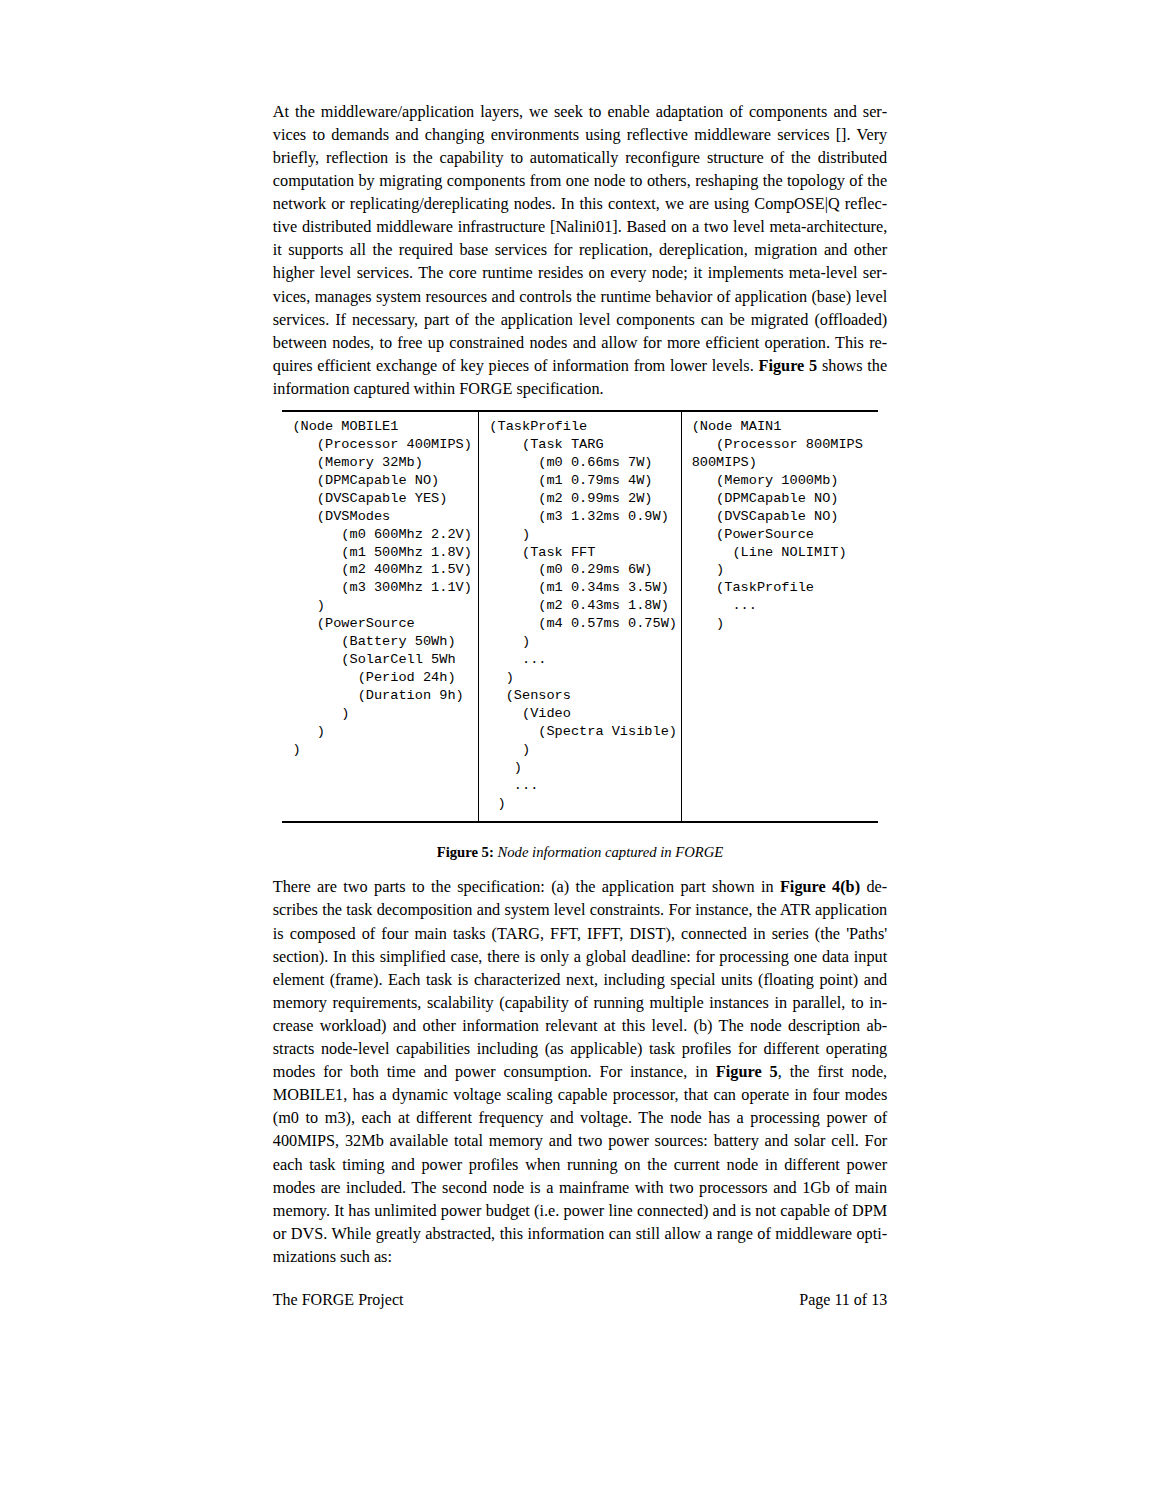At the middleware/application layers, we seek to enable adaptation of components and services to demands and changing environments using reflective middleware services []. Very briefly, reflection is the capability to automatically reconfigure structure of the distributed computation by migrating components from one node to others, reshaping the topology of the network or replicating/dereplicating nodes. In this context, we are using CompOSE|Q reflective distributed middleware infrastructure [Nalini01]. Based on a two level meta-architecture, it supports all the required base services for replication, dereplication, migration and other higher level services. The core runtime resides on every node; it implements meta-level services, manages system resources and controls the runtime behavior of application (base) level services. If necessary, part of the application level components can be migrated (offloaded) between nodes, to free up constrained nodes and allow for more efficient operation. This requires efficient exchange of key pieces of information from lower levels. Figure 5 shows the information captured within FORGE specification.
| (Node MOBILE1 (Processor 400MIPS) (Memory 32Mb) (DPMCapable NO) (DVSCapable YES) (DVSModes (m0 600Mhz 2.2V) (m1 500Mhz 1.8V) (m2 400Mhz 1.5V) (m3 300Mhz 1.1V) ) (PowerSource (Battery 50Wh) (SolarCell 5Wh (Period 24h) (Duration 9h) ) ) ) | (TaskProfile (Task TARG (m0 0.66ms 7W) (m1 0.79ms 4W) (m2 0.99ms 2W) (m3 1.32ms 0.9W) ) (Task FFT (m0 0.29ms 6W) (m1 0.34ms 3.5W) (m2 0.43ms 1.8W) (m4 0.57ms 0.75W) ) ... ) (Sensors (Video (Spectra Visible) ) ) ... ) | (Node MAIN1 (Processor 800MIPS 800MIPS) (Memory 1000Mb) (DPMCapable NO) (DVSCapable NO) (PowerSource (Line NOLIMIT) ) (TaskProfile ... ) |
Figure 5: Node information captured in FORGE
There are two parts to the specification: (a) the application part shown in Figure 4(b) describes the task decomposition and system level constraints. For instance, the ATR application is composed of four main tasks (TARG, FFT, IFFT, DIST), connected in series (the 'Paths' section). In this simplified case, there is only a global deadline: for processing one data input element (frame). Each task is characterized next, including special units (floating point) and memory requirements, scalability (capability of running multiple instances in parallel, to increase workload) and other information relevant at this level. (b) The node description abstracts node-level capabilities including (as applicable) task profiles for different operating modes for both time and power consumption. For instance, in Figure 5, the first node, MOBILE1, has a dynamic voltage scaling capable processor, that can operate in four modes (m0 to m3), each at different frequency and voltage. The node has a processing power of 400MIPS, 32Mb available total memory and two power sources: battery and solar cell. For each task timing and power profiles when running on the current node in different power modes are included. The second node is a mainframe with two processors and 1Gb of main memory. It has unlimited power budget (i.e. power line connected) and is not capable of DPM or DVS. While greatly abstracted, this information can still allow a range of middleware optimizations such as:
The FORGE Project
Page 11 of 13